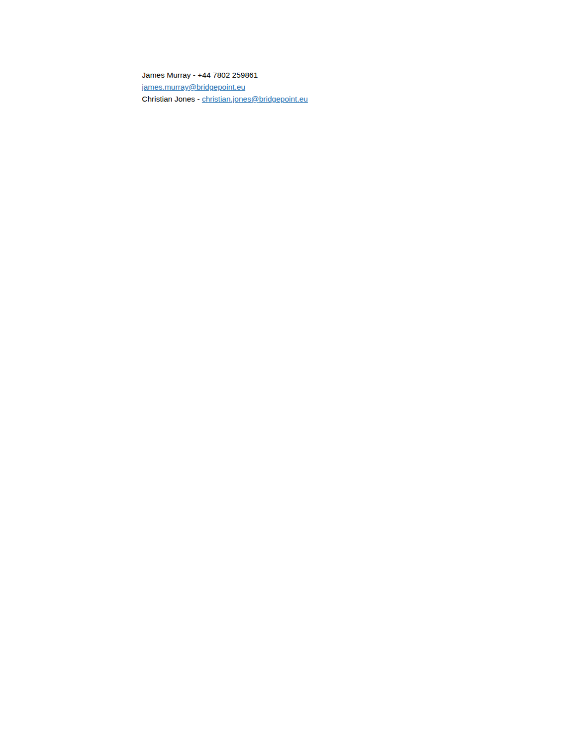James Murray - +44 7802 259861
james.murray@bridgepoint.eu
Christian Jones - christian.jones@bridgepoint.eu